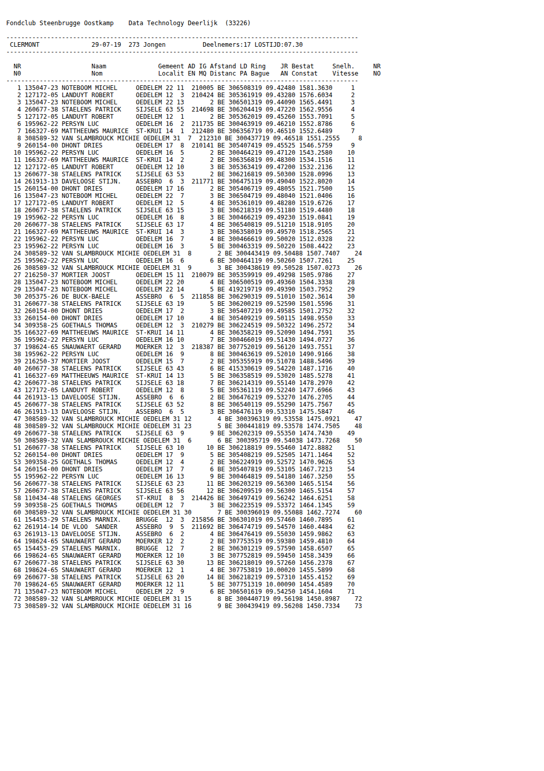Fondclub Steenbrugge Oostkamp    Data Technology Deerlijk  (33226)

-----------------------------------------------------------------------------------------------
 CLERMONT              29-07-19  273 Jongen          Deelnemers:17 LOSTIJD:07.30
-----------------------------------------------------------------------------------------------

  NR                   Naam              Gemeent AD IG Afstand LD Ring    JR Bestat     Snelh.     NR
  N0                   Nom               Localit EN MQ Distanc PA Bague   AN Constat    Vitesse    NO
-----------------------------------------------------------------------------------------------
   1 135047-23 NOTEBOOM MICHEL     OEDELEM 22 11  210005 BE 306508319 09.42480 1581.3630     1
   2 127172-05 LANDUYT ROBERT      OEDELEM 12  3  210424 BE 305361919 09.43280 1576.6034     2
   3 135047-23 NOTEBOOM MICHEL     OEDELEM 22 13       2 BE 306501319 09.44090 1565.4491     3
   4 260677-38 STAELENS PATRICK    SIJSELE 63 55  214698 BE 306204419 09.47220 1562.9556     4
   5 127172-05 LANDUYT ROBERT      OEDELEM 12  1       2 BE 305362019 09.45260 1553.7091     5
   6 195962-22 PERSYN LUC          OEDELEM 16  2  211735 BE 300463919 09.46210 1552.8786     6
   7 166327-69 MATTHEEUWS MAURICE  ST-KRUI 14  1  212480 BE 306356719 09.46510 1552.6489     7
   8 308589-32 VAN SLAMBROUCK MICHIE OEDELEM 31  7  212310 BE 300437719 09.46518 1551.2555     8
   9 260154-00 DHONT DRIES         OEDELEM 17  8  210141 BE 305407419 09.45525 1546.5759     9
  10 195962-22 PERSYN LUC          OEDELEM 16  5       2 BE 300464219 09.47120 1543.2580    10
  11 166327-69 MATTHEEUWS MAURICE  ST-KRUI 14  2       2 BE 306356819 09.48300 1534.1516    11
  12 127172-05 LANDUYT ROBERT      OEDELEM 12 10       3 BE 305363419 09.47200 1532.2136    12
  13 260677-38 STAELENS PATRICK    SIJSELE 63 53       2 BE 306216819 09.50300 1528.0996    13
  14 261913-13 DAVELOOSE STIJN.    ASSEBRO  6  3  211771 BE 306475119 09.49040 1522.8020    14
  15 260154-00 DHONT DRIES         OEDELEM 17 16       2 BE 305406719 09.48055 1521.7500    15
  16 135047-23 NOTEBOOM MICHEL     OEDELEM 22  7       3 BE 306504719 09.48040 1521.0406    16
  17 127172-05 LANDUYT ROBERT      OEDELEM 12  5       4 BE 305361019 09.48280 1519.6726    17
  18 260677-38 STAELENS PATRICK    SIJSELE 63 15       3 BE 306218319 09.51180 1519.4480    18
  19 195962-22 PERSYN LUC          OEDELEM 16  8       3 BE 300466219 09.49230 1519.0841    19
  20 260677-38 STAELENS PATRICK    SIJSELE 63 17       4 BE 306540819 09.51210 1518.9105    20
  21 166327-69 MATTHEEUWS MAURICE  ST-KRUI 14  3       3 BE 306358019 09.49570 1518.2565    21
  22 195962-22 PERSYN LUC          OEDELEM 16  7       4 BE 300466619 09.50020 1512.0328    22
  23 195962-22 PERSYN LUC          OEDELEM 16  3       5 BE 300463319 09.50220 1508.4422    23
  24 308589-32 VAN SLAMBROUCK MICHIE OEDELEM 31  8       2 BE 300443419 09.50488 1507.7407    24
  25 195962-22 PERSYN LUC          OEDELEM 16  6       6 BE 300464119 09.50260 1507.7261    25
  26 308589-32 VAN SLAMBROUCK MICHIE OEDELEM 31  9       3 BE 300438619 09.50528 1507.0273    26
  27 216250-37 MORTIER JOOST       OEDELEM 15 11  210079 BE 305359919 09.49298 1505.9786    27
  28 135047-23 NOTEBOOM MICHEL     OEDELEM 22 20       4 BE 306500519 09.49360 1504.3338    28
  29 135047-23 NOTEBOOM MICHEL     OEDELEM 22 14       5 BE 419219719 09.49390 1503.7952    29
  30 205375-26 DE BUCK-BAELE       ASSEBRO  6  5  211858 BE 306290319 09.51010 1502.3614    30
  31 260677-38 STAELENS PATRICK    SIJSELE 63 19       5 BE 306200219 09.52590 1501.5596    31
  32 260154-00 DHONT DRIES         OEDELEM 17  2       3 BE 305407219 09.49585 1501.2752    32
  33 260154-00 DHONT DRIES         OEDELEM 17 10       4 BE 305409219 09.50115 1498.9550    33
  34 309358-25 GOETHALS THOMAS     OEDELEM 12  3  210279 BE 306224519 09.50322 1496.2572    34
  35 166327-69 MATTHEEUWS MAURICE  ST-KRUI 14 11       4 BE 306358219 09.52090 1494.7591    35
  36 195962-22 PERSYN LUC          OEDELEM 16 10       7 BE 300466019 09.51430 1494.0727    36
  37 198624-65 SNAUWAERT GERARD    MOERKER 12  3  218387 BE 307752019 09.56120 1493.7551    37
  38 195962-22 PERSYN LUC          OEDELEM 16  9       8 BE 300463619 09.52010 1490.9166    38
  39 216250-37 MORTIER JOOST       OEDELEM 15  7       2 BE 305355919 09.51078 1488.5496    39
  40 260677-38 STAELENS PATRICK    SIJSELE 63 43       6 BE 415330619 09.54220 1487.1716    40
  41 166327-69 MATTHEEUWS MAURICE  ST-KRUI 14 13       5 BE 306358519 09.53020 1485.5278    41
  42 260677-38 STAELENS PATRICK    SIJSELE 63 18       7 BE 306214319 09.55140 1478.2970    42
  43 127172-05 LANDUYT ROBERT      OEDELEM 12  8       5 BE 305361119 09.52240 1477.6966    43
  44 261913-13 DAVELOOSE STIJN.    ASSEBRO  6  6       2 BE 306476219 09.53270 1476.2705    44
  45 260677-38 STAELENS PATRICK    SIJSELE 63 52       8 BE 306540119 09.55290 1475.7567    45
  46 261913-13 DAVELOOSE STIJN.    ASSEBRO  6  5       3 BE 306476119 09.53310 1475.5847    46
  47 308589-32 VAN SLAMBROUCK MICHIE OEDELEM 31 12       4 BE 300396319 09.53558 1475.0921    47
  48 308589-32 VAN SLAMBROUCK MICHIE OEDELEM 31 23       5 BE 300441819 09.53578 1474.7505    48
  49 260677-38 STAELENS PATRICK    SIJSELE 63  9       9 BE 306202319 09.55350 1474.7430    49
  50 308589-32 VAN SLAMBROUCK MICHIE OEDELEM 31  6       6 BE 300395719 09.54038 1473.7268    50
  51 260677-38 STAELENS PATRICK    SIJSELE 63 10      10 BE 306218819 09.55460 1472.8882    51
  52 260154-00 DHONT DRIES         OEDELEM 17  9       5 BE 305408219 09.52505 1471.1464    52
  53 309358-25 GOETHALS THOMAS     OEDELEM 12  4       2 BE 306224919 09.52572 1470.9626    53
  54 260154-00 DHONT DRIES         OEDELEM 17  7       6 BE 305407819 09.53105 1467.7213    54
  55 195962-22 PERSYN LUC          OEDELEM 16 13       9 BE 300464819 09.54180 1467.3250    55
  56 260677-38 STAELENS PATRICK    SIJSELE 63 23      11 BE 306203219 09.56300 1465.5154    56
  57 260677-38 STAELENS PATRICK    SIJSELE 63 56      12 BE 306209519 09.56300 1465.5154    57
  58 110434-48 STAELENS GEORGES    ST-KRUI  8  3  214426 BE 306497419 09.56242 1464.6251    58
  59 309358-25 GOETHALS THOMAS     OEDELEM 12  7       3 BE 306223519 09.53372 1464.1345    59
  60 308589-32 VAN SLAMBROUCK MICHIE OEDELEM 31 30       7 BE 300396019 09.55088 1462.7274    60
  61 154453-29 STAELENS MARNIX.    BRUGGE  12  3  215856 BE 306301019 09.57460 1460.7895    61
  62 261914-14 DE VLOO  SANDER     ASSEBRO  9  5  211692 BE 306474719 09.54570 1460.4484    62
  63 261913-13 DAVELOOSE STIJN.    ASSEBRO  6  2       4 BE 306476419 09.55030 1459.9862    63
  64 198624-65 SNAUWAERT GERARD    MOERKER 12  2       2 BE 307753519 09.59380 1459.4810    64
  65 154453-29 STAELENS MARNIX.    BRUGGE  12  7       2 BE 306301219 09.57590 1458.6507    65
  66 198624-65 SNAUWAERT GERARD    MOERKER 12 10       3 BE 307752819 09.59450 1458.3439    66
  67 260677-38 STAELENS PATRICK    SIJSELE 63 30      13 BE 306218019 09.57260 1456.2378    67
  68 198624-65 SNAUWAERT GERARD    MOERKER 12  1       4 BE 307753819 10.00020 1455.5899    68
  69 260677-38 STAELENS PATRICK    SIJSELE 63 20      14 BE 306218219 09.57310 1455.4152    69
  70 198624-65 SNAUWAERT GERARD    MOERKER 12 11       5 BE 307751319 10.00090 1454.4589    70
  71 135047-23 NOTEBOOM MICHEL     OEDELEM 22  9       6 BE 306501619 09.54250 1454.1604    71
  72 308589-32 VAN SLAMBROUCK MICHIE OEDELEM 31 15       8 BE 300440719 09.56198 1450.8987    72
  73 308589-32 VAN SLAMBROUCK MICHIE OEDELEM 31 16       9 BE 300439419 09.56208 1450.7334    73